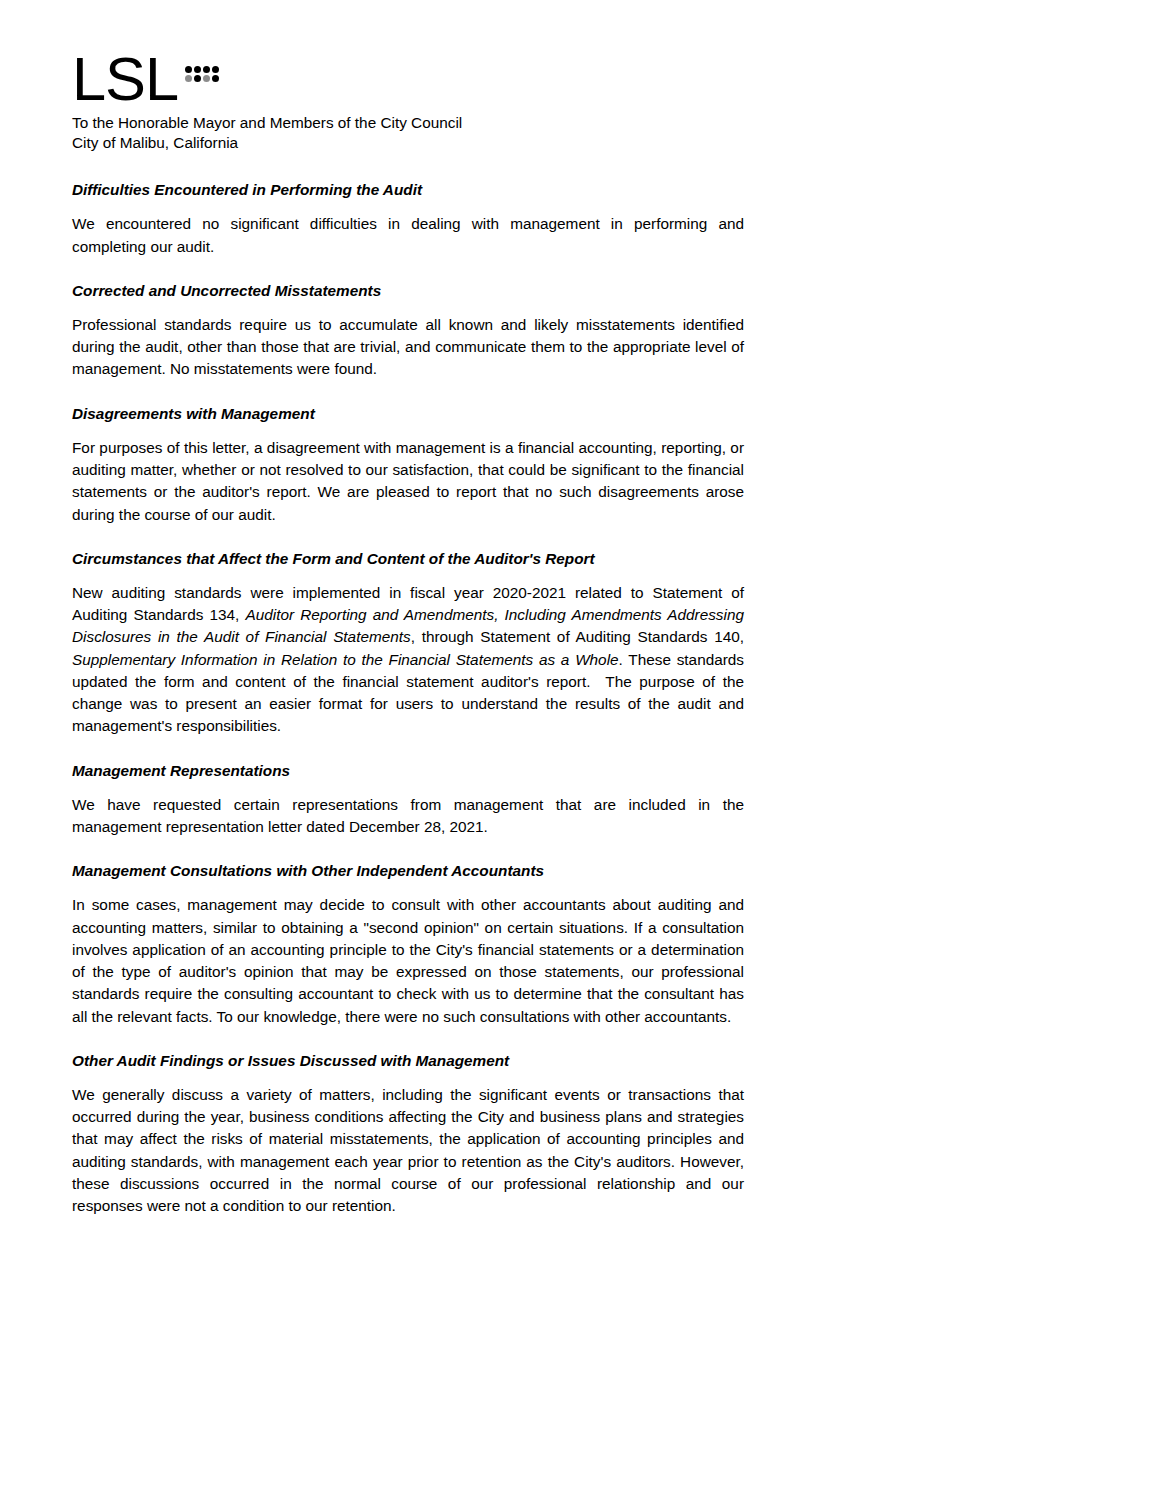LSL
To the Honorable Mayor and Members of the City Council
City of Malibu, California
Difficulties Encountered in Performing the Audit
We encountered no significant difficulties in dealing with management in performing and completing our audit.
Corrected and Uncorrected Misstatements
Professional standards require us to accumulate all known and likely misstatements identified during the audit, other than those that are trivial, and communicate them to the appropriate level of management. No misstatements were found.
Disagreements with Management
For purposes of this letter, a disagreement with management is a financial accounting, reporting, or auditing matter, whether or not resolved to our satisfaction, that could be significant to the financial statements or the auditor's report. We are pleased to report that no such disagreements arose during the course of our audit.
Circumstances that Affect the Form and Content of the Auditor's Report
New auditing standards were implemented in fiscal year 2020-2021 related to Statement of Auditing Standards 134, Auditor Reporting and Amendments, Including Amendments Addressing Disclosures in the Audit of Financial Statements, through Statement of Auditing Standards 140, Supplementary Information in Relation to the Financial Statements as a Whole. These standards updated the form and content of the financial statement auditor's report. The purpose of the change was to present an easier format for users to understand the results of the audit and management's responsibilities.
Management Representations
We have requested certain representations from management that are included in the management representation letter dated December 28, 2021.
Management Consultations with Other Independent Accountants
In some cases, management may decide to consult with other accountants about auditing and accounting matters, similar to obtaining a "second opinion" on certain situations. If a consultation involves application of an accounting principle to the City's financial statements or a determination of the type of auditor's opinion that may be expressed on those statements, our professional standards require the consulting accountant to check with us to determine that the consultant has all the relevant facts. To our knowledge, there were no such consultations with other accountants.
Other Audit Findings or Issues Discussed with Management
We generally discuss a variety of matters, including the significant events or transactions that occurred during the year, business conditions affecting the City and business plans and strategies that may affect the risks of material misstatements, the application of accounting principles and auditing standards, with management each year prior to retention as the City's auditors. However, these discussions occurred in the normal course of our professional relationship and our responses were not a condition to our retention.